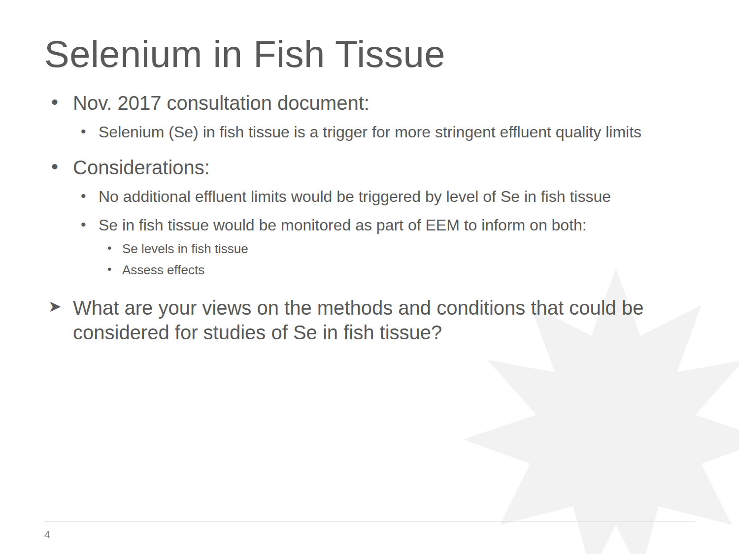Selenium in Fish Tissue
Nov. 2017 consultation document:
Selenium (Se) in fish tissue is a trigger for more stringent effluent quality limits
Considerations:
No additional effluent limits would be triggered by level of Se in fish tissue
Se in fish tissue would be monitored as part of EEM to inform on both:
Se levels in fish tissue
Assess effects
What are your views on the methods and conditions that could be considered for studies of Se in fish tissue?
4